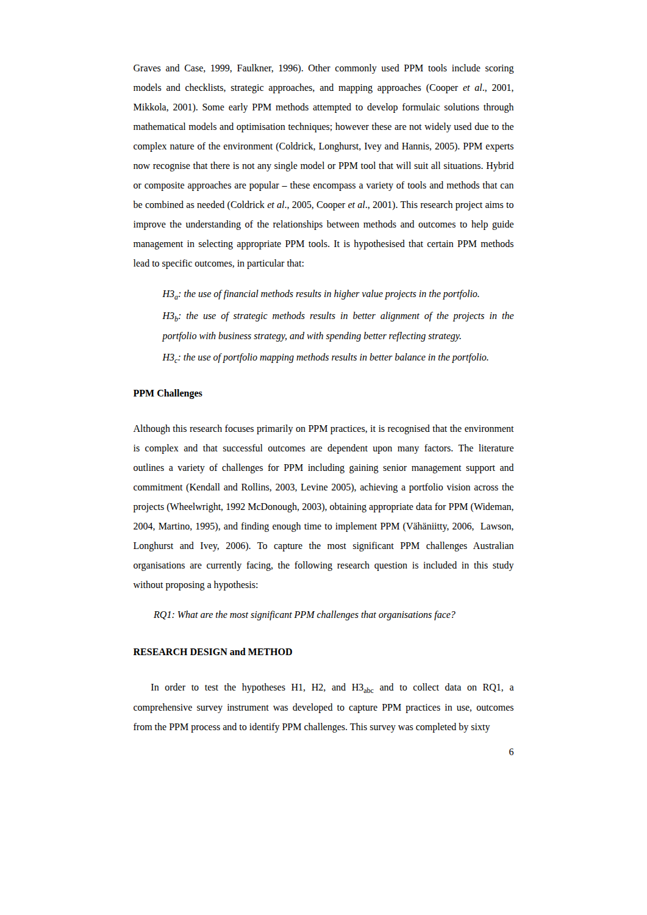Graves and Case, 1999, Faulkner, 1996). Other commonly used PPM tools include scoring models and checklists, strategic approaches, and mapping approaches (Cooper et al., 2001, Mikkola, 2001). Some early PPM methods attempted to develop formulaic solutions through mathematical models and optimisation techniques; however these are not widely used due to the complex nature of the environment (Coldrick, Longhurst, Ivey and Hannis, 2005). PPM experts now recognise that there is not any single model or PPM tool that will suit all situations. Hybrid or composite approaches are popular – these encompass a variety of tools and methods that can be combined as needed (Coldrick et al., 2005, Cooper et al., 2001). This research project aims to improve the understanding of the relationships between methods and outcomes to help guide management in selecting appropriate PPM tools. It is hypothesised that certain PPM methods lead to specific outcomes, in particular that:
H3a: the use of financial methods results in higher value projects in the portfolio.
H3b: the use of strategic methods results in better alignment of the projects in the portfolio with business strategy, and with spending better reflecting strategy.
H3c: the use of portfolio mapping methods results in better balance in the portfolio.
PPM Challenges
Although this research focuses primarily on PPM practices, it is recognised that the environment is complex and that successful outcomes are dependent upon many factors. The literature outlines a variety of challenges for PPM including gaining senior management support and commitment (Kendall and Rollins, 2003, Levine 2005), achieving a portfolio vision across the projects (Wheelwright, 1992 McDonough, 2003), obtaining appropriate data for PPM (Wideman, 2004, Martino, 1995), and finding enough time to implement PPM (Vähäniitty, 2006, Lawson, Longhurst and Ivey, 2006). To capture the most significant PPM challenges Australian organisations are currently facing, the following research question is included in this study without proposing a hypothesis:
RQ1: What are the most significant PPM challenges that organisations face?
RESEARCH DESIGN and METHOD
In order to test the hypotheses H1, H2, and H3abc and to collect data on RQ1, a comprehensive survey instrument was developed to capture PPM practices in use, outcomes from the PPM process and to identify PPM challenges. This survey was completed by sixty
6